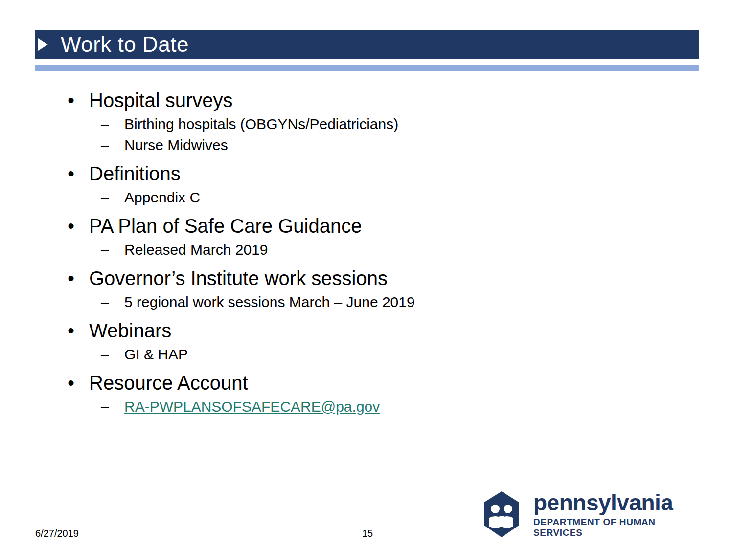Work to Date
Hospital surveys
Birthing hospitals (OBGYNs/Pediatricians)
Nurse Midwives
Definitions
Appendix C
PA Plan of Safe Care Guidance
Released March 2019
Governor’s Institute work sessions
5 regional work sessions March – June 2019
Webinars
GI & HAP
Resource Account
RA-PWPLANSOFSAFECARE@pa.gov
6/27/2019
15
pennsylvania
DEPARTMENT OF HUMAN SERVICES